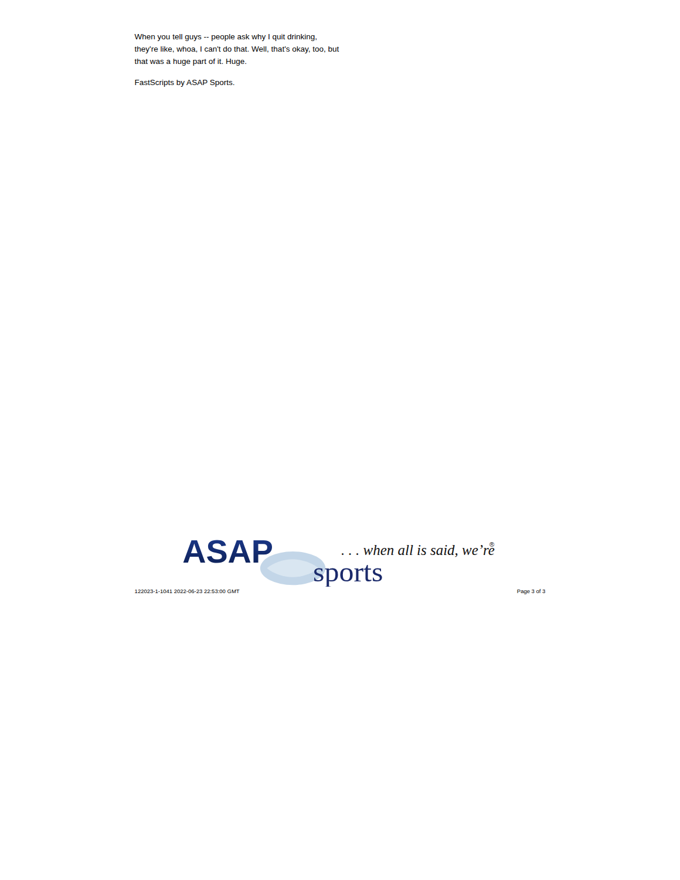When you tell guys -- people ask why I quit drinking, they're like, whoa, I can't do that. Well, that's okay, too, but that was a huge part of it. Huge.
FastScripts by ASAP Sports.
122023-1-1041 2022-06-23 22:53:00 GMT Page 3 of 3